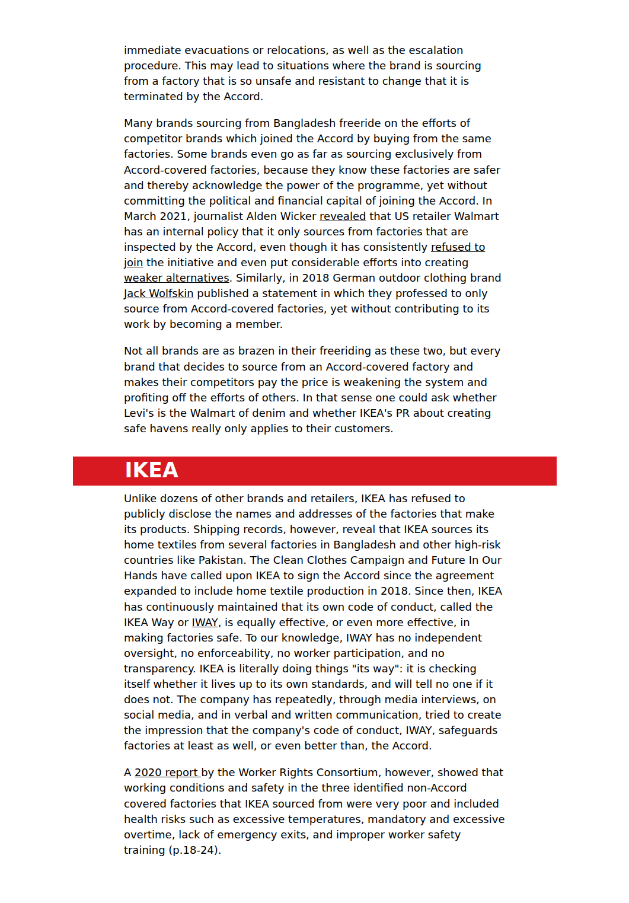immediate evacuations or relocations, as well as the escalation procedure. This may lead to situations where the brand is sourcing from a factory that is so unsafe and resistant to change that it is terminated by the Accord.
Many brands sourcing from Bangladesh freeride on the efforts of competitor brands which joined the Accord by buying from the same factories. Some brands even go as far as sourcing exclusively from Accord-covered factories, because they know these factories are safer and thereby acknowledge the power of the programme, yet without committing the political and financial capital of joining the Accord. In March 2021, journalist Alden Wicker revealed that US retailer Walmart has an internal policy that it only sources from factories that are inspected by the Accord, even though it has consistently refused to join the initiative and even put considerable efforts into creating weaker alternatives. Similarly, in 2018 German outdoor clothing brand Jack Wolfskin published a statement in which they professed to only source from Accord-covered factories, yet without contributing to its work by becoming a member.
Not all brands are as brazen in their freeriding as these two, but every brand that decides to source from an Accord-covered factory and makes their competitors pay the price is weakening the system and profiting off the efforts of others. In that sense one could ask whether Levi's is the Walmart of denim and whether IKEA's PR about creating safe havens really only applies to their customers.
IKEA
Unlike dozens of other brands and retailers, IKEA has refused to publicly disclose the names and addresses of the factories that make its products. Shipping records, however, reveal that IKEA sources its home textiles from several factories in Bangladesh and other high-risk countries like Pakistan. The Clean Clothes Campaign and Future In Our Hands have called upon IKEA to sign the Accord since the agreement expanded to include home textile production in 2018. Since then, IKEA has continuously maintained that its own code of conduct, called the IKEA Way or IWAY, is equally effective, or even more effective, in making factories safe. To our knowledge, IWAY has no independent oversight, no enforceability, no worker participation, and no transparency. IKEA is literally doing things "its way": it is checking itself whether it lives up to its own standards, and will tell no one if it does not. The company has repeatedly, through media interviews, on social media, and in verbal and written communication, tried to create the impression that the company's code of conduct, IWAY, safeguards factories at least as well, or even better than, the Accord.
A 2020 report by the Worker Rights Consortium, however, showed that working conditions and safety in the three identified non-Accord covered factories that IKEA sourced from were very poor and included health risks such as excessive temperatures, mandatory and excessive overtime, lack of emergency exits, and improper worker safety training (p.18-24).